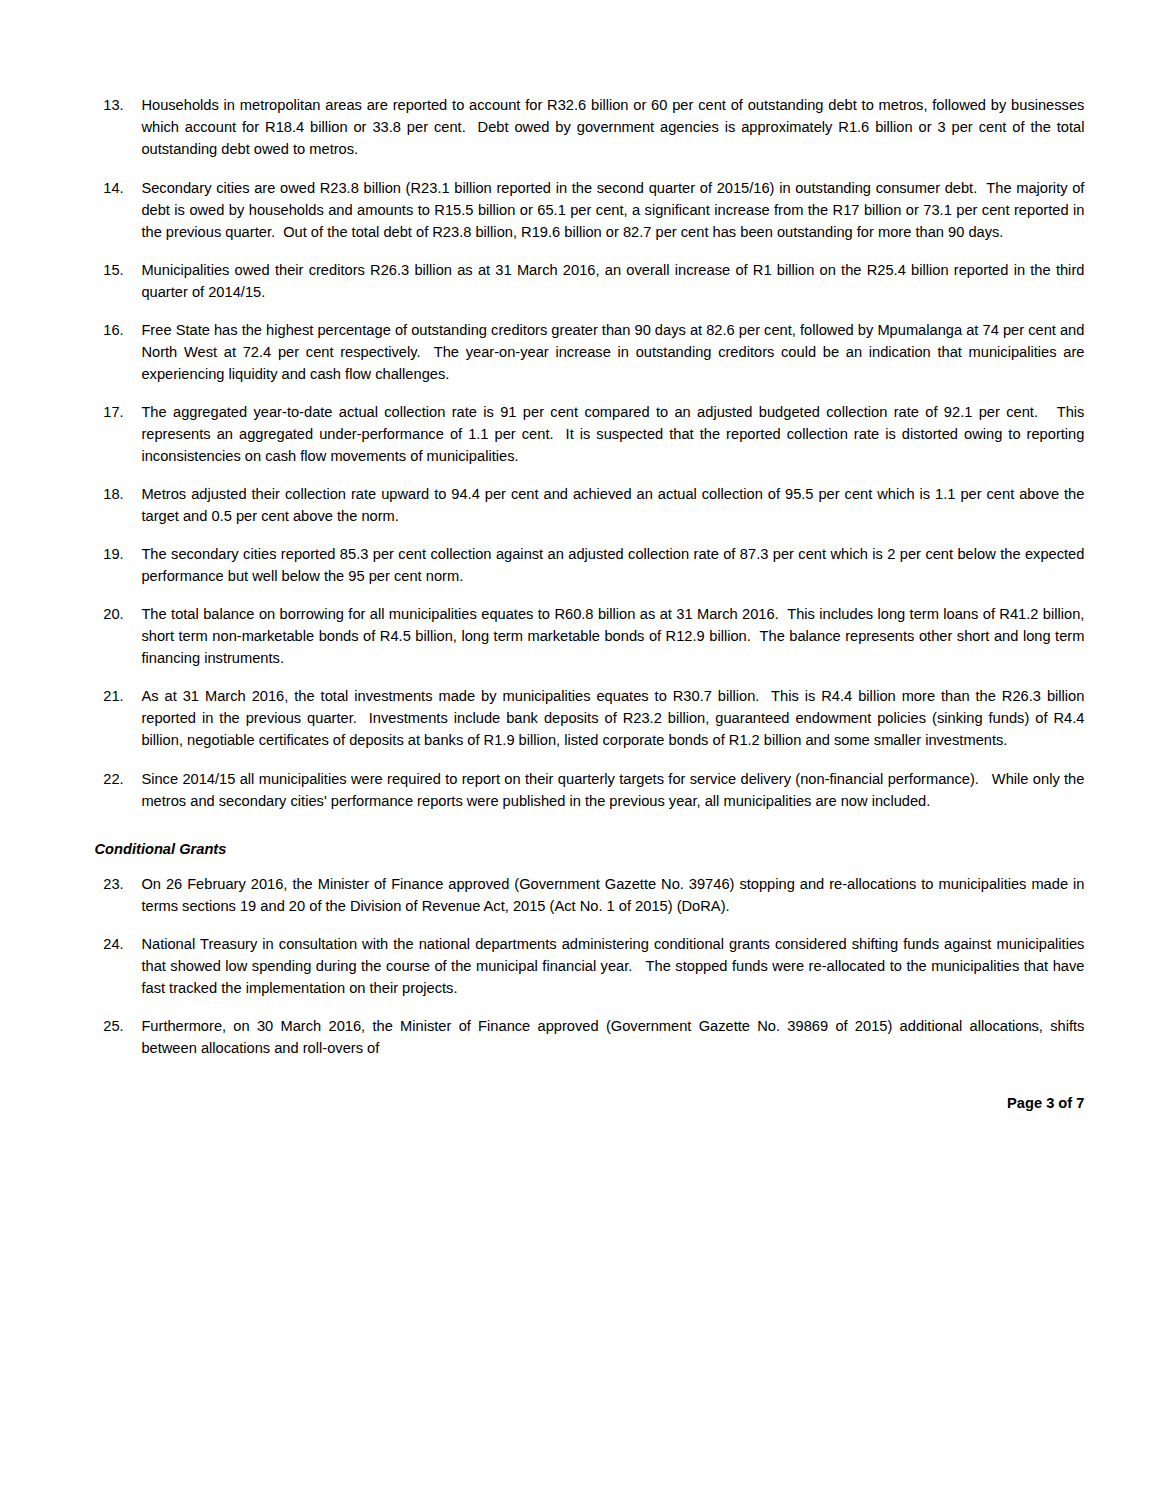Households in metropolitan areas are reported to account for R32.6 billion or 60 per cent of outstanding debt to metros, followed by businesses which account for R18.4 billion or 33.8 per cent. Debt owed by government agencies is approximately R1.6 billion or 3 per cent of the total outstanding debt owed to metros.
Secondary cities are owed R23.8 billion (R23.1 billion reported in the second quarter of 2015/16) in outstanding consumer debt. The majority of debt is owed by households and amounts to R15.5 billion or 65.1 per cent, a significant increase from the R17 billion or 73.1 per cent reported in the previous quarter. Out of the total debt of R23.8 billion, R19.6 billion or 82.7 per cent has been outstanding for more than 90 days.
Municipalities owed their creditors R26.3 billion as at 31 March 2016, an overall increase of R1 billion on the R25.4 billion reported in the third quarter of 2014/15.
Free State has the highest percentage of outstanding creditors greater than 90 days at 82.6 per cent, followed by Mpumalanga at 74 per cent and North West at 72.4 per cent respectively. The year-on-year increase in outstanding creditors could be an indication that municipalities are experiencing liquidity and cash flow challenges.
The aggregated year-to-date actual collection rate is 91 per cent compared to an adjusted budgeted collection rate of 92.1 per cent. This represents an aggregated under-performance of 1.1 per cent. It is suspected that the reported collection rate is distorted owing to reporting inconsistencies on cash flow movements of municipalities.
Metros adjusted their collection rate upward to 94.4 per cent and achieved an actual collection of 95.5 per cent which is 1.1 per cent above the target and 0.5 per cent above the norm.
The secondary cities reported 85.3 per cent collection against an adjusted collection rate of 87.3 per cent which is 2 per cent below the expected performance but well below the 95 per cent norm.
The total balance on borrowing for all municipalities equates to R60.8 billion as at 31 March 2016. This includes long term loans of R41.2 billion, short term non-marketable bonds of R4.5 billion, long term marketable bonds of R12.9 billion. The balance represents other short and long term financing instruments.
As at 31 March 2016, the total investments made by municipalities equates to R30.7 billion. This is R4.4 billion more than the R26.3 billion reported in the previous quarter. Investments include bank deposits of R23.2 billion, guaranteed endowment policies (sinking funds) of R4.4 billion, negotiable certificates of deposits at banks of R1.9 billion, listed corporate bonds of R1.2 billion and some smaller investments.
Since 2014/15 all municipalities were required to report on their quarterly targets for service delivery (non-financial performance). While only the metros and secondary cities' performance reports were published in the previous year, all municipalities are now included.
Conditional Grants
On 26 February 2016, the Minister of Finance approved (Government Gazette No. 39746) stopping and re-allocations to municipalities made in terms sections 19 and 20 of the Division of Revenue Act, 2015 (Act No. 1 of 2015) (DoRA).
National Treasury in consultation with the national departments administering conditional grants considered shifting funds against municipalities that showed low spending during the course of the municipal financial year. The stopped funds were re-allocated to the municipalities that have fast tracked the implementation on their projects.
Furthermore, on 30 March 2016, the Minister of Finance approved (Government Gazette No. 39869 of 2015) additional allocations, shifts between allocations and roll-overs of
Page 3 of 7